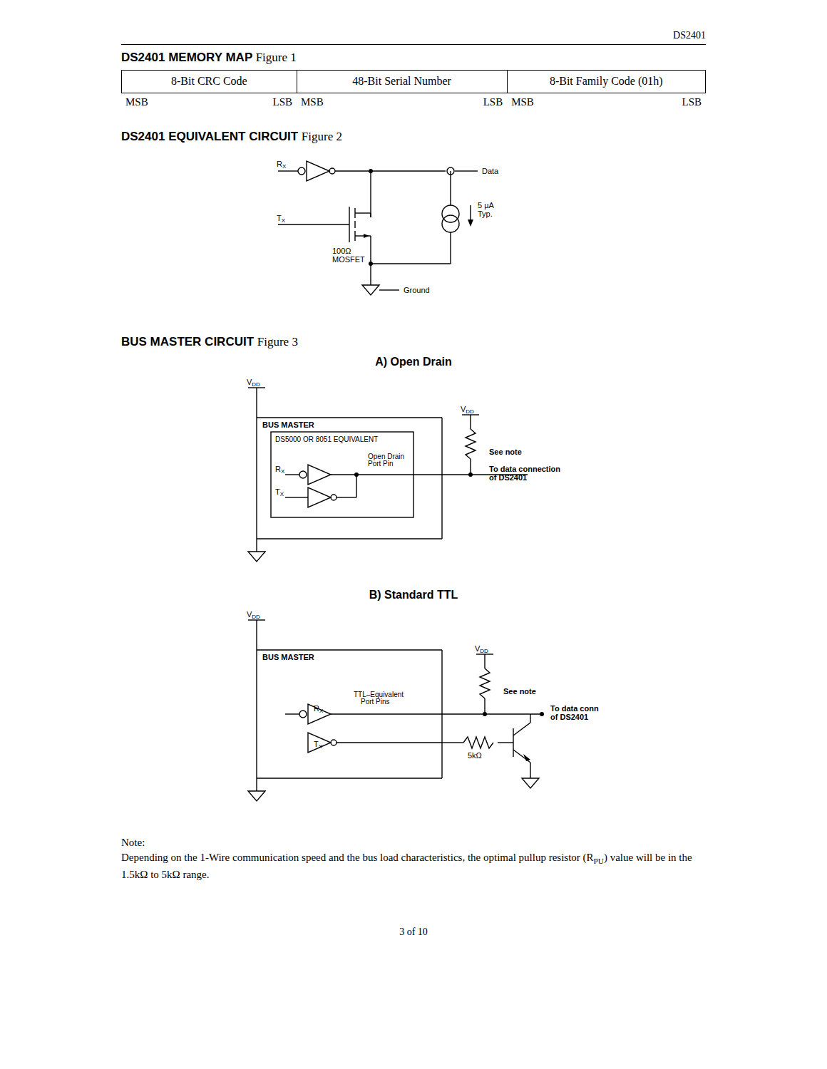DS2401
DS2401 MEMORY MAP Figure 1
| 8-Bit CRC Code | 48-Bit Serial Number | 8-Bit Family Code (01h) |
MSB LSB
MSB LSB
MSB LSB
DS2401 EQUIVALENT CIRCUIT Figure 2
RX TX Data 5 µA Typ. 100Ω MOSFET Ground
BUS MASTER CIRCUIT Figure 3
A) Open Drain
VDD VDD BUS MASTER DS5000 OR 8051 EQUIVALENT Open Drain Port Pin RX TX See note To data connection of DS2401
B) Standard TTL
VDD VDD BUS MASTER TTL–Equivalent Port Pins RX TX 5kΩ See note To data connection of DS2401
Note:
Depending on the 1-Wire communication speed and the bus load characteristics, the optimal pullup resistor (RPU) value will be in the 1.5kΩ to 5kΩ range.
3 of 10